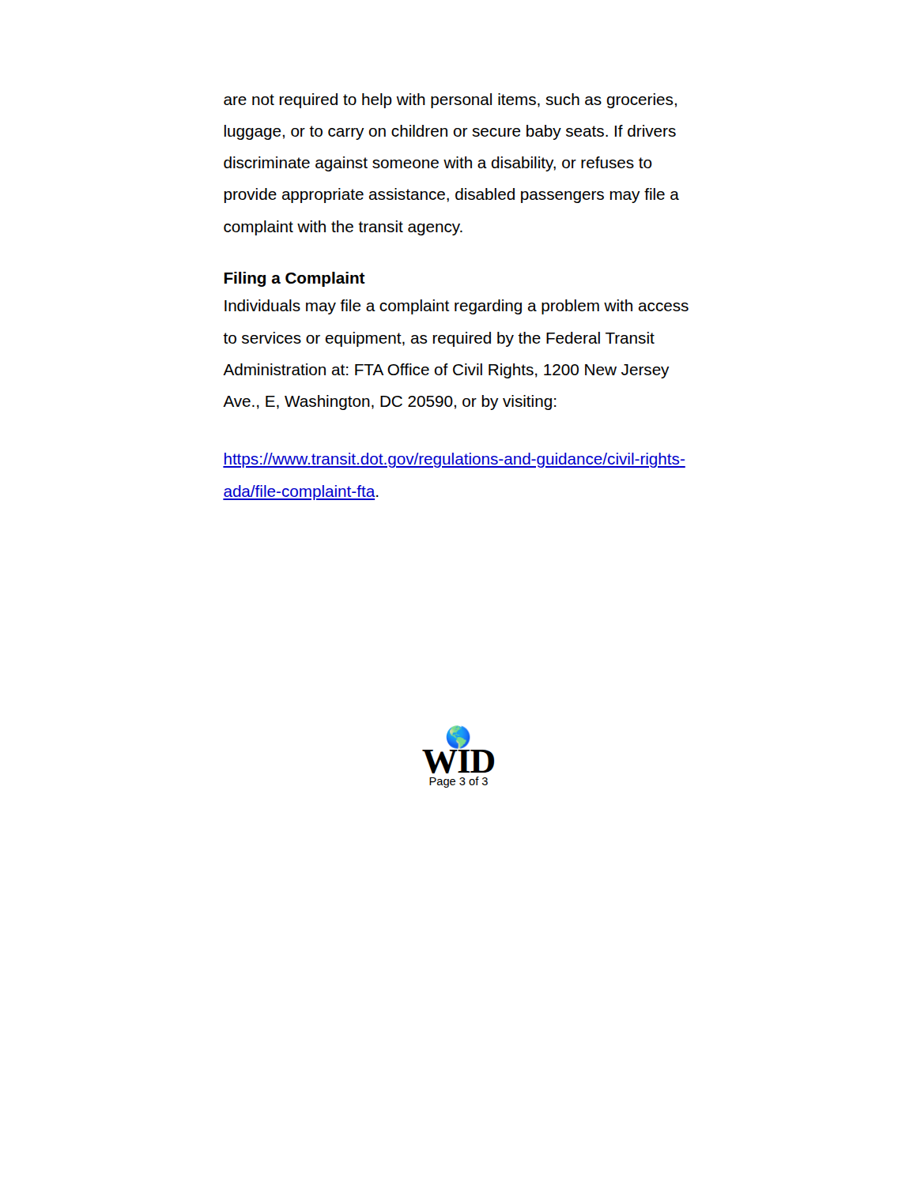are not required to help with personal items, such as groceries, luggage, or to carry on children or secure baby seats. If drivers discriminate against someone with a disability, or refuses to provide appropriate assistance, disabled passengers may file a complaint with the transit agency.
Filing a Complaint
Individuals may file a complaint regarding a problem with access to services or equipment, as required by the Federal Transit Administration at: FTA Office of Civil Rights, 1200 New Jersey Ave., E, Washington, DC 20590, or by visiting:
https://www.transit.dot.gov/regulations-and-guidance/civil-rights-ada/file-complaint-fta.
🌎 WID Page 3 of 3